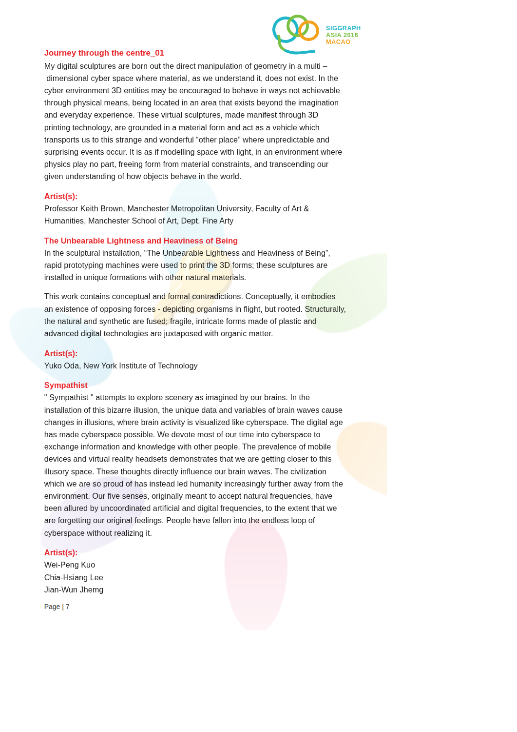🔑
SIGGRAPH
ASIA 2016
MACAO
Journey through the centre_01
My digital sculptures are born out the direct manipulation of geometry in a multi – dimensional cyber space where material, as we understand it, does not exist. In the cyber environment 3D entities may be encouraged to behave in ways not achievable through physical means, being located in an area that exists beyond the imagination and everyday experience. These virtual sculptures, made manifest through 3D printing technology, are grounded in a material form and act as a vehicle which transports us to this strange and wonderful “other place” where unpredictable and surprising events occur. It is as if modelling space with light, in an environment where physics play no part, freeing form from material constraints, and transcending our given understanding of how objects behave in the world.
Artist(s):
Professor Keith Brown, Manchester Metropolitan University, Faculty of Art & Humanities, Manchester School of Art, Dept. Fine Arty
The Unbearable Lightness and Heaviness of Being
In the sculptural installation, “The Unbearable Lightness and Heaviness of Being”, rapid prototyping machines were used to print the 3D forms; these sculptures are installed in unique formations with other natural materials.
This work contains conceptual and formal contradictions. Conceptually, it embodies an existence of opposing forces - depicting organisms in flight, but rooted. Structurally, the natural and synthetic are fused; fragile, intricate forms made of plastic and advanced digital technologies are juxtaposed with organic matter.
Artist(s):
Yuko Oda, New York Institute of Technology
Sympathist
" Sympathist " attempts to explore scenery as imagined by our brains. In the installation of this bizarre illusion, the unique data and variables of brain waves cause changes in illusions, where brain activity is visualized like cyberspace. The digital age has made cyberspace possible. We devote most of our time into cyberspace to exchange information and knowledge with other people. The prevalence of mobile devices and virtual reality headsets demonstrates that we are getting closer to this illusory space. These thoughts directly influence our brain waves. The civilization which we are so proud of has instead led humanity increasingly further away from the environment. Our five senses, originally meant to accept natural frequencies, have been allured by uncoordinated artificial and digital frequencies, to the extent that we are forgetting our original feelings. People have fallen into the endless loop of cyberspace without realizing it.
Artist(s):
Wei-Peng Kuo
Chia-Hsiang Lee
Jian-Wun Jhemg
Page | 7